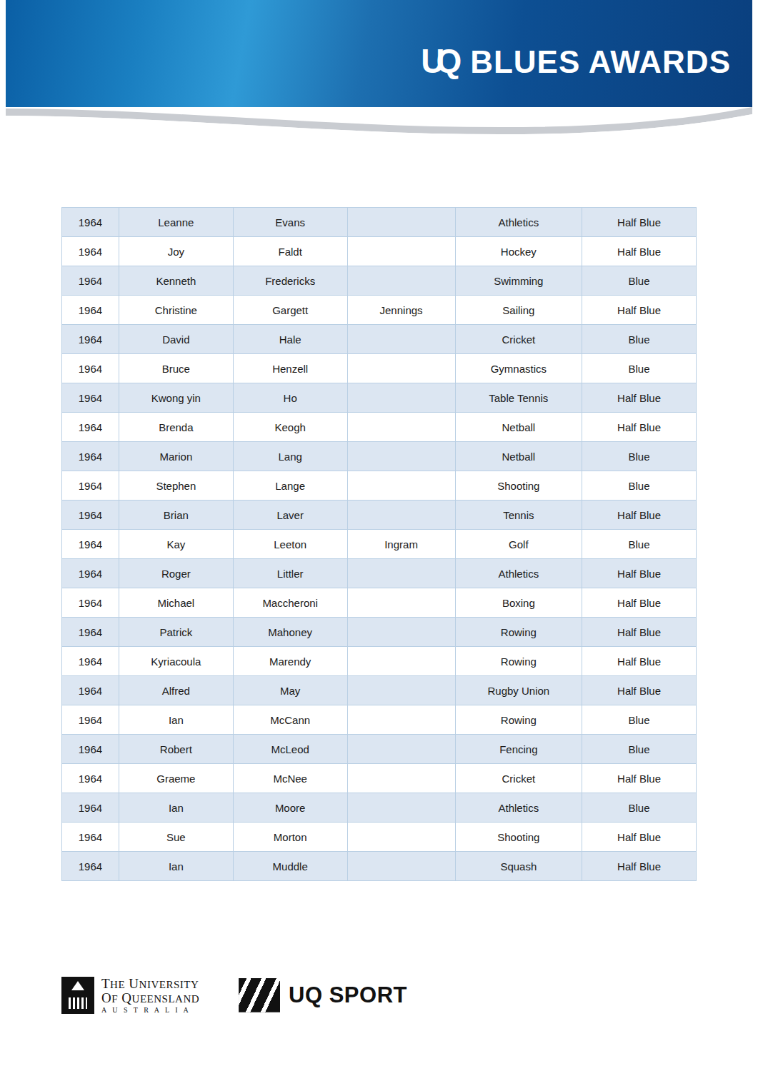UQ BLUES AWARDS
| 1964 | Leanne | Evans | | Athletics | Half Blue |
| 1964 | Joy | Faldt | | Hockey | Half Blue |
| 1964 | Kenneth | Fredericks | | Swimming | Blue |
| 1964 | Christine | Gargett | Jennings | Sailing | Half Blue |
| 1964 | David | Hale | | Cricket | Blue |
| 1964 | Bruce | Henzell | | Gymnastics | Blue |
| 1964 | Kwong yin | Ho | | Table Tennis | Half Blue |
| 1964 | Brenda | Keogh | | Netball | Half Blue |
| 1964 | Marion | Lang | | Netball | Blue |
| 1964 | Stephen | Lange | | Shooting | Blue |
| 1964 | Brian | Laver | | Tennis | Half Blue |
| 1964 | Kay | Leeton | Ingram | Golf | Blue |
| 1964 | Roger | Littler | | Athletics | Half Blue |
| 1964 | Michael | Maccheroni | | Boxing | Half Blue |
| 1964 | Patrick | Mahoney | | Rowing | Half Blue |
| 1964 | Kyriacoula | Marendy | | Rowing | Half Blue |
| 1964 | Alfred | May | | Rugby Union | Half Blue |
| 1964 | Ian | McCann | | Rowing | Blue |
| 1964 | Robert | McLeod | | Fencing | Blue |
| 1964 | Graeme | McNee | | Cricket | Half Blue |
| 1964 | Ian | Moore | | Athletics | Blue |
| 1964 | Sue | Morton | | Shooting | Half Blue |
| 1964 | Ian | Muddle | | Squash | Half Blue |
THE UNIVERSITY OF QUEENSLAND A U S T R A L I A
UQ SPORT